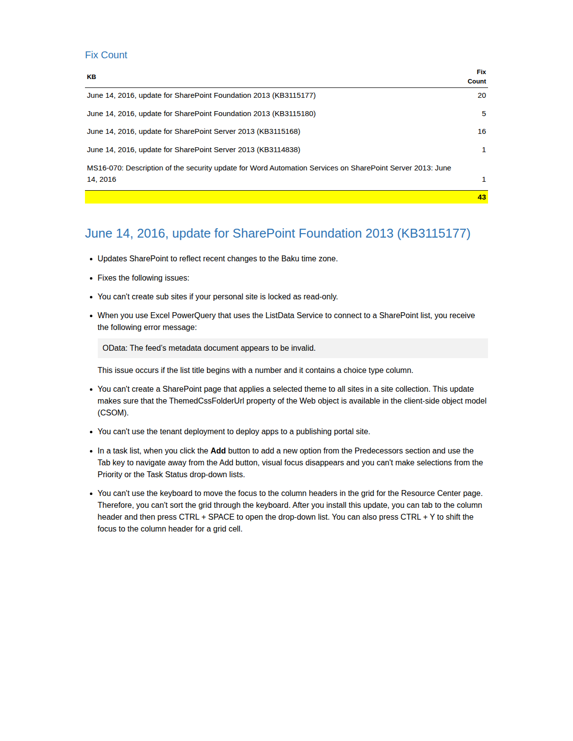Fix Count
| KB | Fix Count |
| --- | --- |
| June 14, 2016, update for SharePoint Foundation 2013 (KB3115177) | 20 |
| June 14, 2016, update for SharePoint Foundation 2013 (KB3115180) | 5 |
| June 14, 2016, update for SharePoint Server 2013 (KB3115168) | 16 |
| June 14, 2016, update for SharePoint Server 2013 (KB3114838) | 1 |
| MS16-070: Description of the security update for Word Automation Services on SharePoint Server 2013: June 14, 2016 | 1 |
| | 43 |
June 14, 2016, update for SharePoint Foundation 2013 (KB3115177)
Updates SharePoint to reflect recent changes to the Baku time zone.
Fixes the following issues:
You can't create sub sites if your personal site is locked as read-only.
When you use Excel PowerQuery that uses the ListData Service to connect to a SharePoint list, you receive the following error message:
OData: The feed’s metadata document appears to be invalid.
This issue occurs if the list title begins with a number and it contains a choice type column.
You can't create a SharePoint page that applies a selected theme to all sites in a site collection. This update makes sure that the ThemedCssFolderUrl property of the Web object is available in the client-side object model (CSOM).
You can't use the tenant deployment to deploy apps to a publishing portal site.
In a task list, when you click the Add button to add a new option from the Predecessors section and use the Tab key to navigate away from the Add button, visual focus disappears and you can't make selections from the Priority or the Task Status drop-down lists.
You can't use the keyboard to move the focus to the column headers in the grid for the Resource Center page. Therefore, you can't sort the grid through the keyboard. After you install this update, you can tab to the column header and then press CTRL + SPACE to open the drop-down list. You can also press CTRL + Y to shift the focus to the column header for a grid cell.